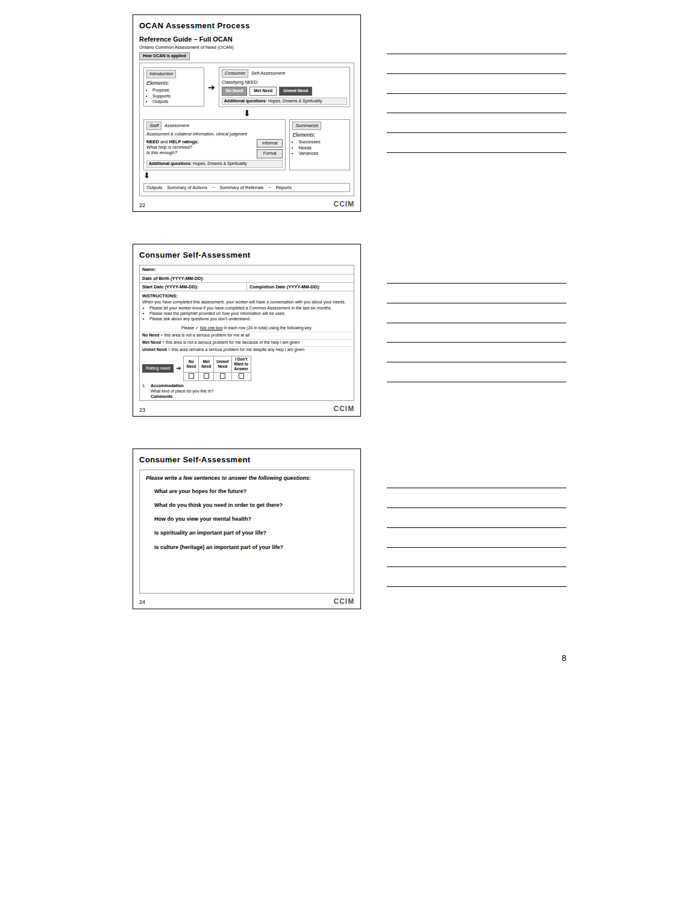OCAN Assessment Process
Reference Guide – Full OCAN
Ontario Common Assessment of Need (OCAN)
How OCAN is applied
Introduction
Elements:
Purpose
Supports
Outputs
➔
Consumer Self-Assessment
Classifying NEED:
No Need
Met Need
Unmet Need
Additional questions: Hopes, Dreams & Spirituality
⬇
Staff Assessment
Assessment & collateral information, clinical judgment
NEED and HELP ratings:
What help is received?
Is this enough?
Informal
Formal
Additional questions: Hopes, Dreams & Spirituality
Summarize
Elements:
Successes
Needs
Variances
⬇
Outputs Summary of Actions ~ Summary of Referrals ~ Reports
22 CCIM
Consumer Self-Assessment
Name:
Date of Birth (YYYY-MM-DD):
Start Date (YYYY-MM-DD):
Completion Date (YYYY-MM-DD):
INSTRUCTIONS:
When you have completed this assessment, your worker will have a conversation with you about your needs.
Please let your worker know if you have completed a Common Assessment in the last six months.
Please read the pamphlet provided on how your information will be used.
Please ask about any questions you don’t understand.
Please ✓ tick one box in each row (24 in total) using the following key:
No Need = this area is not a serious problem for me at all
Met Need = this area is not a serious problem for me because of the help I am given
Unmet Need = this area remains a serious problem for me despite any help I am given
Rating need
➔
| No Need | Met Need | Unmet Need | I Don’t Want to Answer |
| --- | --- | --- | --- |
1.
Accommodation What kind of place do you live in? Comments
23 CCIM
Consumer Self-Assessment
Please write a few sentences to answer the following questions:
What are your hopes for the future?
What do you think you need in order to get there?
How do you view your mental health?
Is spirituality an important part of your life?
Is culture (heritage) an important part of your life?
24 CCIM
8